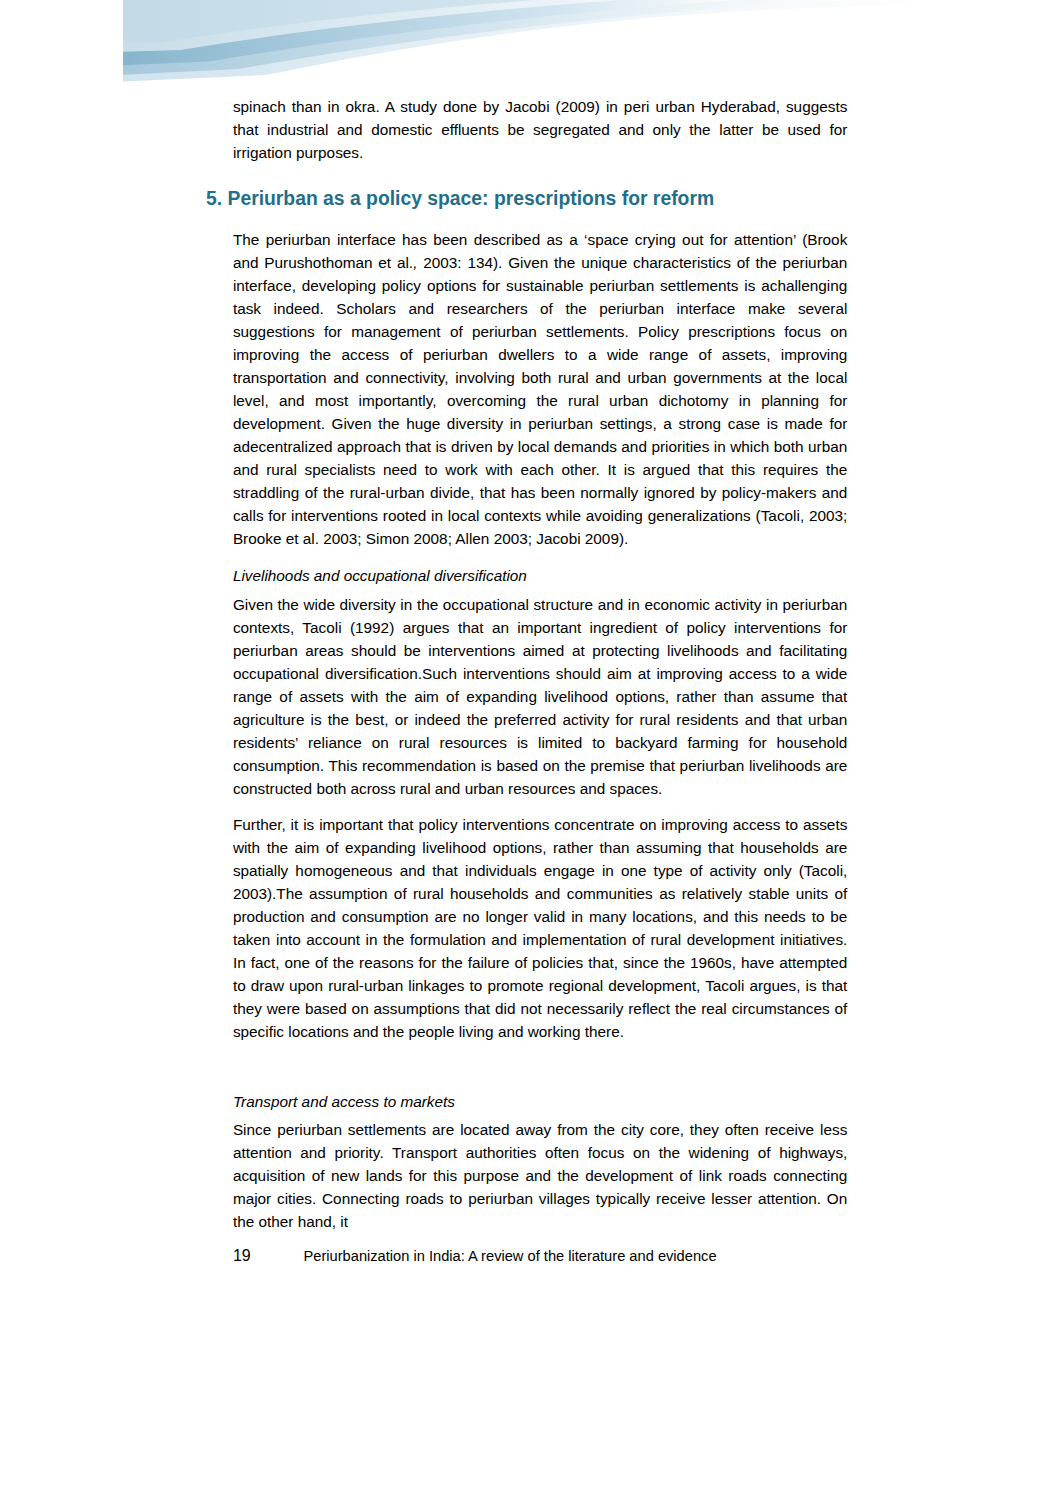spinach than in okra. A study done by Jacobi (2009) in peri urban Hyderabad, suggests that industrial and domestic effluents be segregated and only the latter be used for irrigation purposes.
5. Periurban as a policy space: prescriptions for reform
The periurban interface has been described as a ‘space crying out for attention’ (Brook and Purushothoman et al., 2003: 134). Given the unique characteristics of the periurban interface, developing policy options for sustainable periurban settlements is achallenging task indeed. Scholars and researchers of the periurban interface make several suggestions for management of periurban settlements. Policy prescriptions focus on improving the access of periurban dwellers to a wide range of assets, improving transportation and connectivity, involving both rural and urban governments at the local level, and most importantly, overcoming the rural urban dichotomy in planning for development. Given the huge diversity in periurban settings, a strong case is made for adecentralized approach that is driven by local demands and priorities in which both urban and rural specialists need to work with each other. It is argued that this requires the straddling of the rural-urban divide, that has been normally ignored by policy-makers and calls for interventions rooted in local contexts while avoiding generalizations (Tacoli, 2003; Brooke et al. 2003; Simon 2008; Allen 2003; Jacobi 2009).
Livelihoods and occupational diversification
Given the wide diversity in the occupational structure and in economic activity in periurban contexts, Tacoli (1992) argues that an important ingredient of policy interventions for periurban areas should be interventions aimed at protecting livelihoods and facilitating occupational diversification.Such interventions should aim at improving access to a wide range of assets with the aim of expanding livelihood options, rather than assume that agriculture is the best, or indeed the preferred activity for rural residents and that urban residents’ reliance on rural resources is limited to backyard farming for household consumption. This recommendation is based on the premise that periurban livelihoods are constructed both across rural and urban resources and spaces.
Further, it is important that policy interventions concentrate on improving access to assets with the aim of expanding livelihood options, rather than assuming that households are spatially homogeneous and that individuals engage in one type of activity only (Tacoli, 2003).The assumption of rural households and communities as relatively stable units of production and consumption are no longer valid in many locations, and this needs to be taken into account in the formulation and implementation of rural development initiatives. In fact, one of the reasons for the failure of policies that, since the 1960s, have attempted to draw upon rural-urban linkages to promote regional development, Tacoli argues, is that they were based on assumptions that did not necessarily reflect the real circumstances of specific locations and the people living and working there.
Transport and access to markets
Since periurban settlements are located away from the city core, they often receive less attention and priority. Transport authorities often focus on the widening of highways, acquisition of new lands for this purpose and the development of link roads connecting major cities. Connecting roads to periurban villages typically receive lesser attention. On the other hand, it
19 Periurbanization in India: A review of the literature and evidence